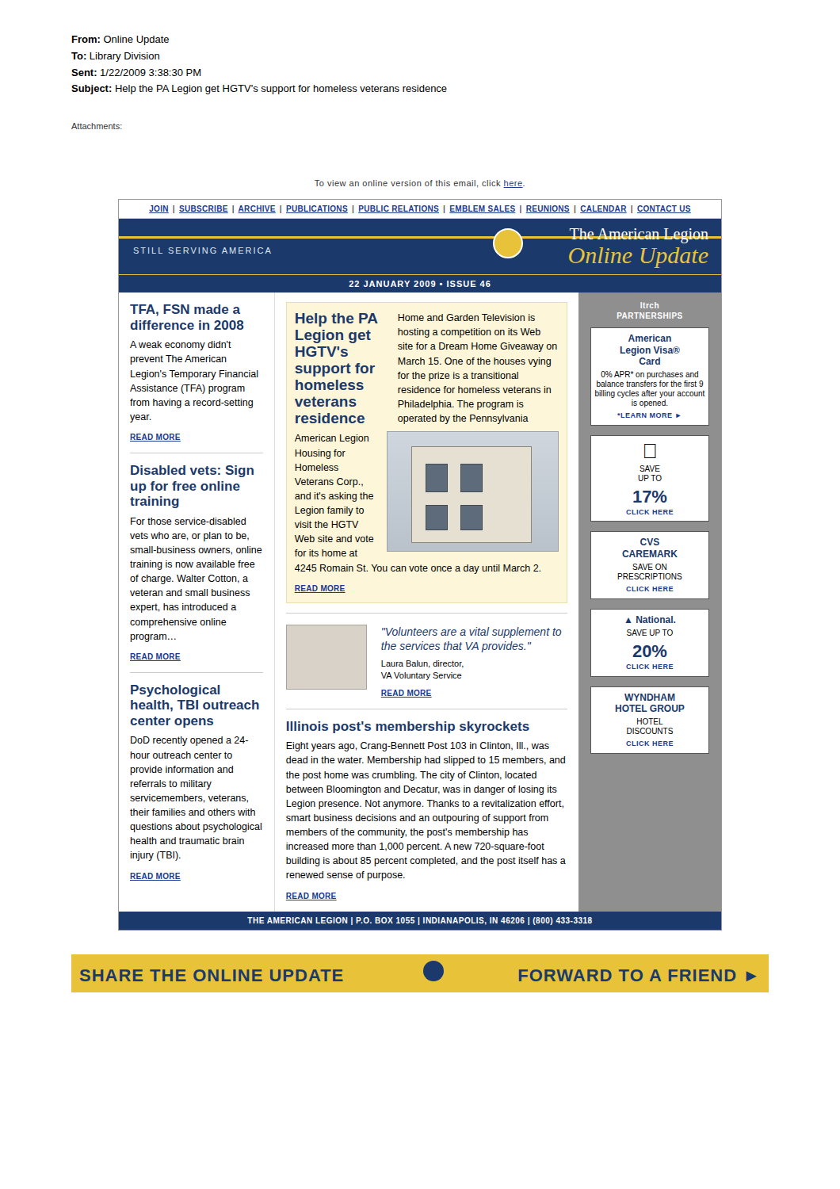From: Online Update
To: Library Division
Sent: 1/22/2009 3:38:30 PM
Subject: Help the PA Legion get HGTV's support for homeless veterans residence
Attachments:
To view an online version of this email, click here.
JOIN | SUBSCRIBE | ARCHIVE | PUBLICATIONS | PUBLIC RELATIONS | EMBLEM SALES | REUNIONS | CALENDAR | CONTACT US
STILL SERVING AMERICA
The American Legion
Online Update
22 JANUARY 2009 • ISSUE 46
TFA, FSN made a difference in 2008
A weak economy didn't prevent The American Legion's Temporary Financial Assistance (TFA) program from having a record-setting year.
READ MORE
Disabled vets: Sign up for free online training
For those service-disabled vets who are, or plan to be, small-business owners, online training is now available free of charge. Walter Cotton, a veteran and small business expert, has introduced a comprehensive online program…
READ MORE
Psychological health, TBI outreach center opens
DoD recently opened a 24-hour outreach center to provide information and referrals to military servicemembers, veterans, their families and others with questions about psychological health and traumatic brain injury (TBI).
READ MORE
Help the PA Legion get HGTV's support for homeless veterans residence
Home and Garden Television is hosting a competition on its Web site for a Dream Home Giveaway on March 15. One of the houses vying for the prize is a transitional residence for homeless veterans in Philadelphia. The program is operated by the Pennsylvania American Legion Housing for Homeless Veterans Corp., and it's asking the Legion family to visit the HGTV Web site and vote for its home at 4245 Romain St. You can vote once a day until March 2.
READ MORE
"Volunteers are a vital supplement to the services that VA provides."
Laura Balun, director,
VA Voluntary Service
READ MORE
Illinois post's membership skyrockets
Eight years ago, Crang-Bennett Post 103 in Clinton, Ill., was dead in the water. Membership had slipped to 15 members, and the post home was crumbling. The city of Clinton, located between Bloomington and Decatur, was in danger of losing its Legion presence. Not anymore. Thanks to a revitalization effort, smart business decisions and an outpouring of support from members of the community, the post's membership has increased more than 1,000 percent. A new 720-square-foot building is about 85 percent completed, and the post itself has a renewed sense of purpose.
READ MORE
ltrch
PARTNERSHIPS
American
Legion Visa®
Card
0% APR* on purchases and balance transfers for the first 9 billing cycles after your account is opened.
*LEARN MORE ►

SAVE
UP TO
17%
CLICK HERE
CVS
CAREMARK
SAVE ON
PRESCRIPTIONS
CLICK HERE
▲ National.
SAVE UP TO
20%
CLICK HERE
WYNDHAM
HOTEL GROUP
HOTEL
DISCOUNTS
CLICK HERE
THE AMERICAN LEGION | P.O. BOX 1055 | INDIANAPOLIS, IN 46206 | (800) 433-3318
SHARE THE ONLINE UPDATE
FORWARD TO A FRIEND ►